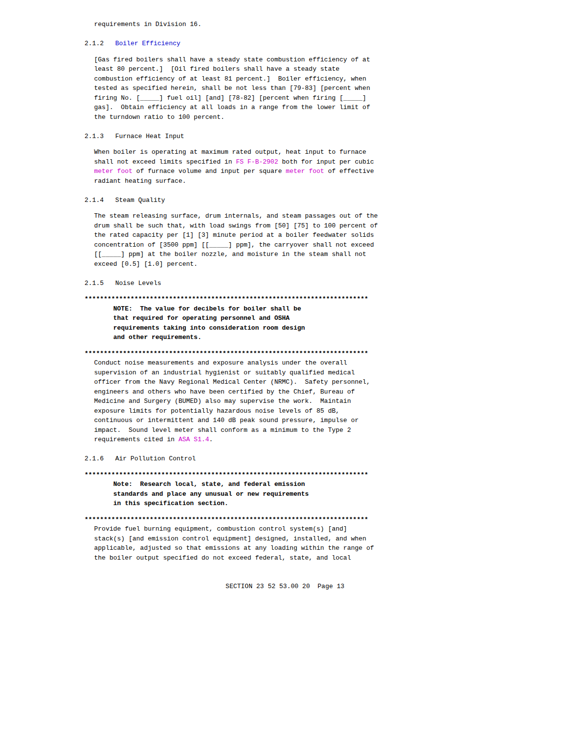requirements in Division 16.
2.1.2 Boiler Efficiency
[Gas fired boilers shall have a steady state combustion efficiency of at least 80 percent.] [Oil fired boilers shall have a steady state combustion efficiency of at least 81 percent.] Boiler efficiency, when tested as specified herein, shall be not less than [79-83] [percent when firing No. [_____] fuel oil] [and] [78-82] [percent when firing [_____] gas]. Obtain efficiency at all loads in a range from the lower limit of the turndown ratio to 100 percent.
2.1.3 Furnace Heat Input
When boiler is operating at maximum rated output, heat input to furnace shall not exceed limits specified in FS F-B-2902 both for input per cubic meter foot of furnace volume and input per square meter foot of effective radiant heating surface.
2.1.4 Steam Quality
The steam releasing surface, drum internals, and steam passages out of the drum shall be such that, with load swings from [50] [75] to 100 percent of the rated capacity per [1] [3] minute period at a boiler feedwater solids concentration of [3500 ppm] [[_____] ppm], the carryover shall not exceed [[_____] ppm] at the boiler nozzle, and moisture in the steam shall not exceed [0.5] [1.0] percent.
2.1.5 Noise Levels
**************************************************************************
NOTE: The value for decibels for boiler shall be that required for operating personnel and OSHA requirements taking into consideration room design and other requirements.
**************************************************************************
Conduct noise measurements and exposure analysis under the overall supervision of an industrial hygienist or suitably qualified medical officer from the Navy Regional Medical Center (NRMC). Safety personnel, engineers and others who have been certified by the Chief, Bureau of Medicine and Surgery (BUMED) also may supervise the work. Maintain exposure limits for potentially hazardous noise levels of 85 dB, continuous or intermittent and 140 dB peak sound pressure, impulse or impact. Sound level meter shall conform as a minimum to the Type 2 requirements cited in ASA S1.4.
2.1.6 Air Pollution Control
**************************************************************************
Note: Research local, state, and federal emission standards and place any unusual or new requirements in this specification section.
**************************************************************************
Provide fuel burning equipment, combustion control system(s) [and] stack(s) [and emission control equipment] designed, installed, and when applicable, adjusted so that emissions at any loading within the range of the boiler output specified do not exceed federal, state, and local
SECTION 23 52 53.00 20 Page 13